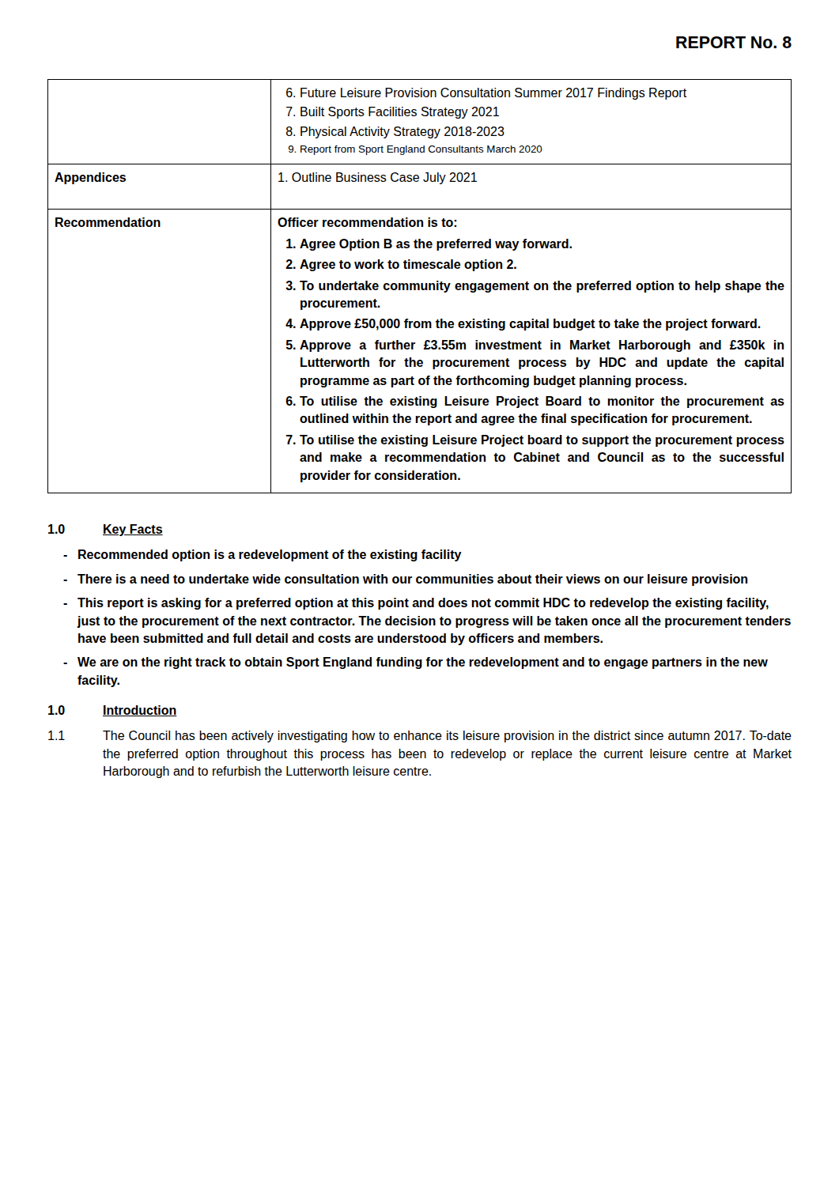REPORT No. 8
| | Future Leisure Provision Consultation Summer 2017 Findings Report Built Sports Facilities Strategy 2021 Physical Activity Strategy 2018-2023 Report from Sport England Consultants March 2020 |
| Appendices | 1. Outline Business Case July 2021 |
| Recommendation | Officer recommendation is to: Agree Option B as the preferred way forward. Agree to work to timescale option 2. To undertake community engagement on the preferred option to help shape the procurement. Approve £50,000 from the existing capital budget to take the project forward. Approve a further £3.55m investment in Market Harborough and £350k in Lutterworth for the procurement process by HDC and update the capital programme as part of the forthcoming budget planning process. To utilise the existing Leisure Project Board to monitor the procurement as outlined within the report and agree the final specification for procurement. To utilise the existing Leisure Project board to support the procurement process and make a recommendation to Cabinet and Council as to the successful provider for consideration. |
1.0
Key Facts
Recommended option is a redevelopment of the existing facility
There is a need to undertake wide consultation with our communities about their views on our leisure provision
This report is asking for a preferred option at this point and does not commit HDC to redevelop the existing facility, just to the procurement of the next contractor. The decision to progress will be taken once all the procurement tenders have been submitted and full detail and costs are understood by officers and members.
We are on the right track to obtain Sport England funding for the redevelopment and to engage partners in the new facility.
1.0
Introduction
1.1
The Council has been actively investigating how to enhance its leisure provision in the district since autumn 2017. To-date the preferred option throughout this process has been to redevelop or replace the current leisure centre at Market Harborough and to refurbish the Lutterworth leisure centre.